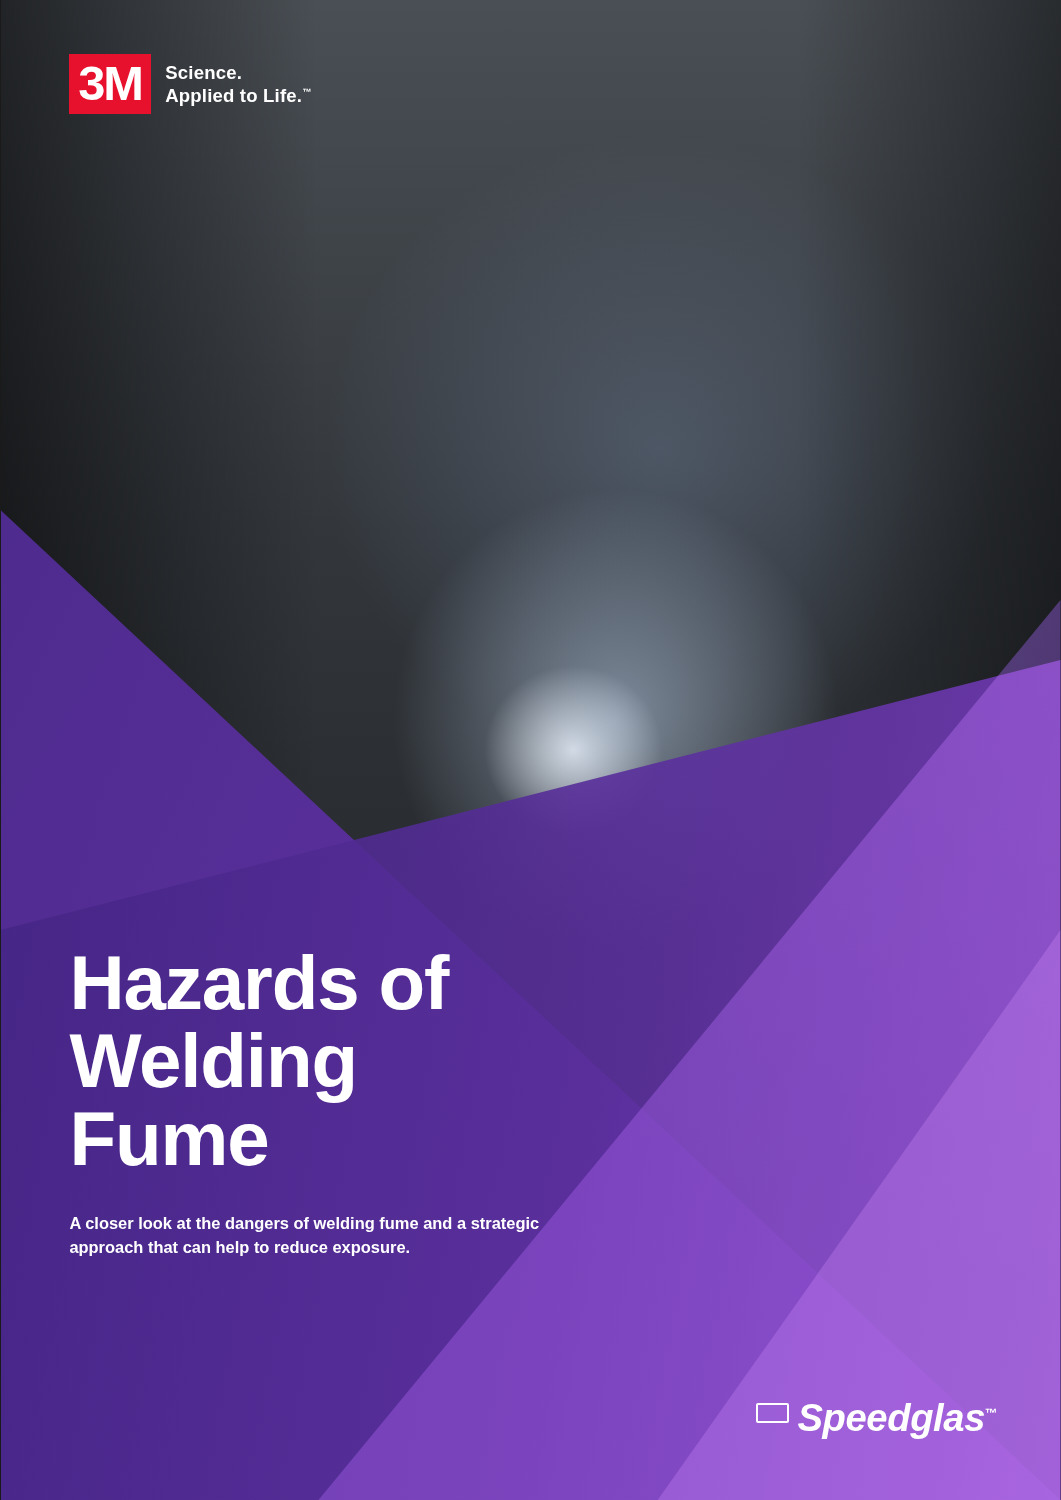3M Science.
Applied to Life.™
Hazards of
Welding
Fume
A closer look at the dangers of welding fume and a strategic approach that can help to reduce exposure.
Speedglas™